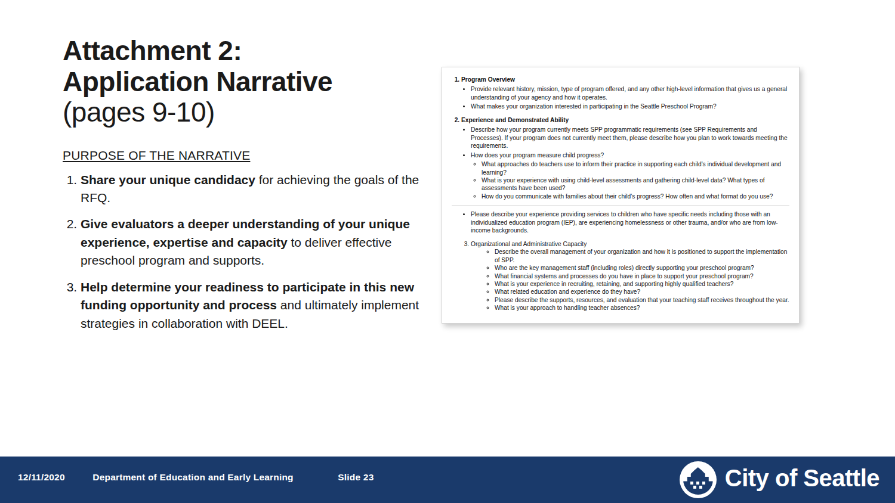Attachment 2:
Application Narrative
(pages 9-10)
PURPOSE OF THE NARRATIVE
Share your unique candidacy for achieving the goals of the RFQ.
Give evaluators a deeper understanding of your unique experience, expertise and capacity to deliver effective preschool program and supports.
Help determine your readiness to participate in this new funding opportunity and process and ultimately implement strategies in collaboration with DEEL.
Program Overview
Provide relevant history, mission, type of program offered, and any other high-level information that gives us a general understanding of your agency and how it operates.
What makes your organization interested in participating in the Seattle Preschool Program?
Experience and Demonstrated Ability
Describe how your program currently meets SPP programmatic requirements (see SPP Requirements and Processes). If your program does not currently meet them, please describe how you plan to work towards meeting the requirements.
How does your program measure child progress?
What approaches do teachers use to inform their practice in supporting each child's individual development and learning?
What is your experience with using child-level assessments and gathering child-level data? What types of assessments have been used?
How do you communicate with families about their child's progress? How often and what format do you use?
Please describe your experience providing services to children who have specific needs including those with an individualized education program (IEP), are experiencing homelessness or other trauma, and/or who are from low-income backgrounds.
Organizational and Administrative Capacity
Describe the overall management of your organization and how it is positioned to support the implementation of SPP.
Who are the key management staff (including roles) directly supporting your preschool program?
What financial systems and processes do you have in place to support your preschool program?
What is your experience in recruiting, retaining, and supporting highly qualified teachers?
What related education and experience do they have?
Please describe the supports, resources, and evaluation that your teaching staff receives throughout the year.
What is your approach to handling teacher absences?
12/11/2020 Department of Education and Early Learning Slide 23
City of Seattle